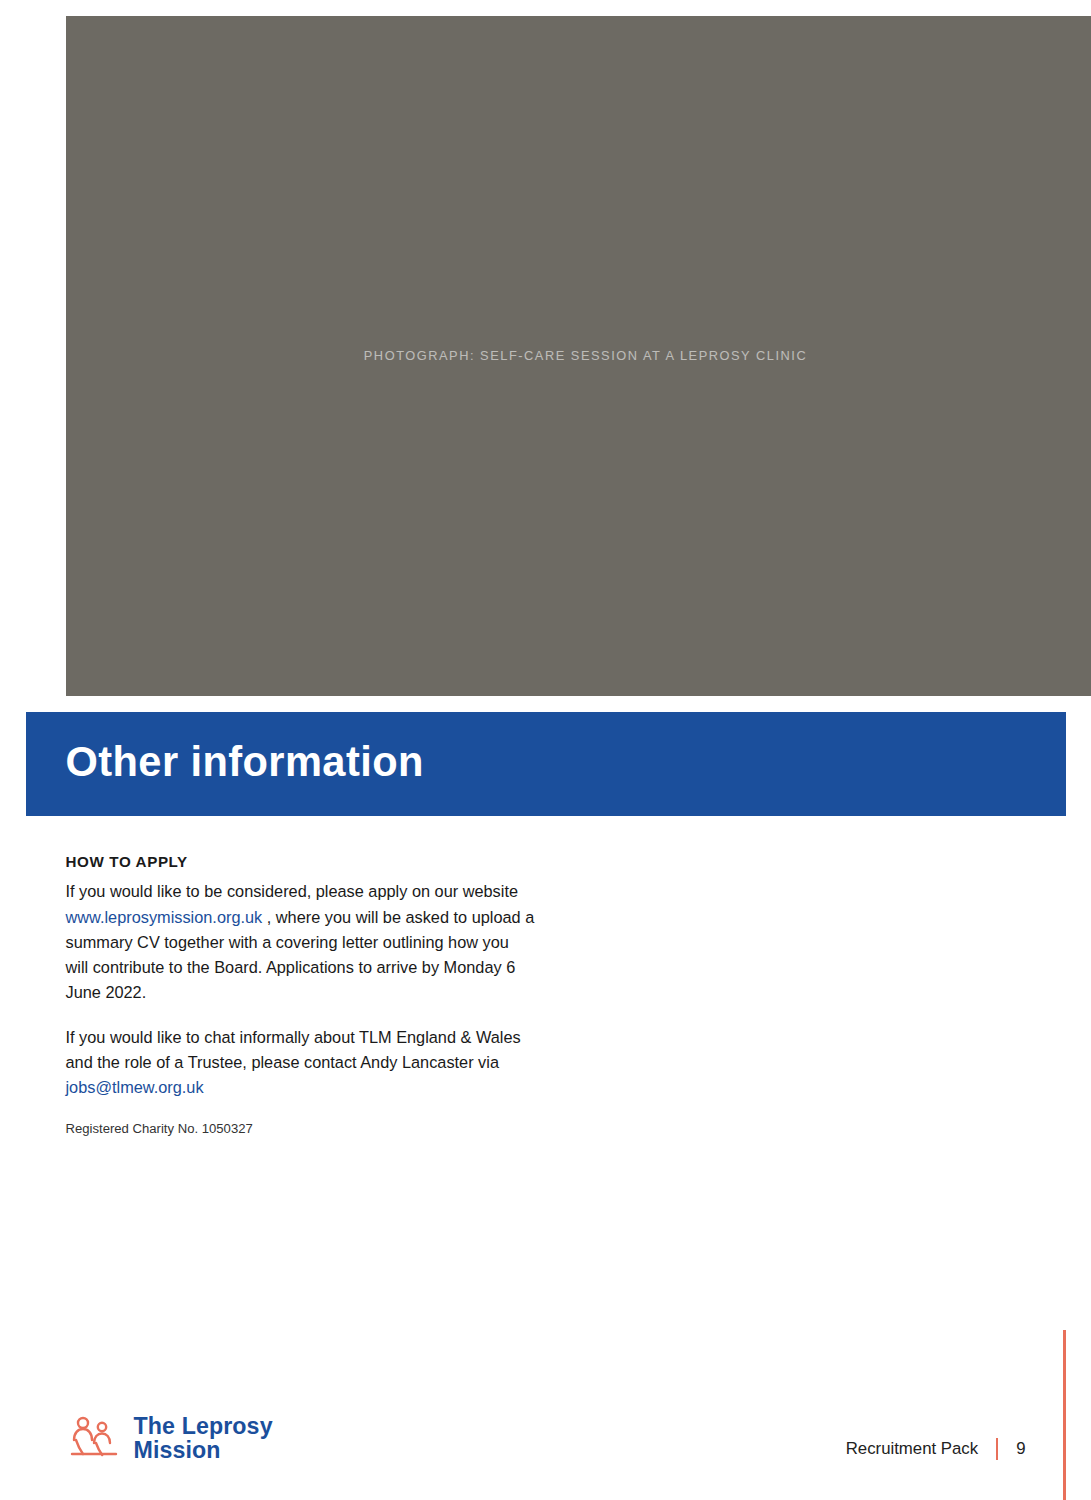Photograph: self-care session at a leprosy clinic
Other information
How to apply
If you would like to be considered, please apply on our website www.leprosymission.org.uk , where you will be asked to upload a summary CV together with a covering letter outlining how you will contribute to the Board. Applications to arrive by Monday 6 June 2022.
If you would like to chat informally about TLM England & Wales and the role of a Trustee, please contact Andy Lancaster via jobs@tlmew.org.uk
Registered Charity No. 1050327
The Leprosy
Mission
Recruitment Pack 9